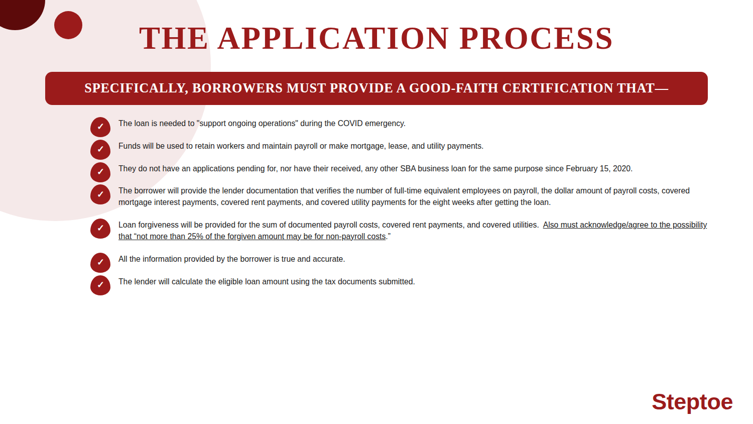THE APPLICATION PROCESS
SPECIFICALLY, BORROWERS MUST PROVIDE A GOOD-FAITH CERTIFICATION THAT—
The loan is needed to "support ongoing operations" during the COVID emergency.
Funds will be used to retain workers and maintain payroll or make mortgage, lease, and utility payments.
They do not have an applications pending for, nor have their received, any other SBA business loan for the same purpose since February 15, 2020.
The borrower will provide the lender documentation that verifies the number of full-time equivalent employees on payroll, the dollar amount of payroll costs, covered mortgage interest payments, covered rent payments, and covered utility payments for the eight weeks after getting the loan.
Loan forgiveness will be provided for the sum of documented payroll costs, covered rent payments, and covered utilities. Also must acknowledge/agree to the possibility that “not more than 25% of the forgiven amount may be for non-payroll costs.”
All the information provided by the borrower is true and accurate.
The lender will calculate the eligible loan amount using the tax documents submitted.
Steptoe